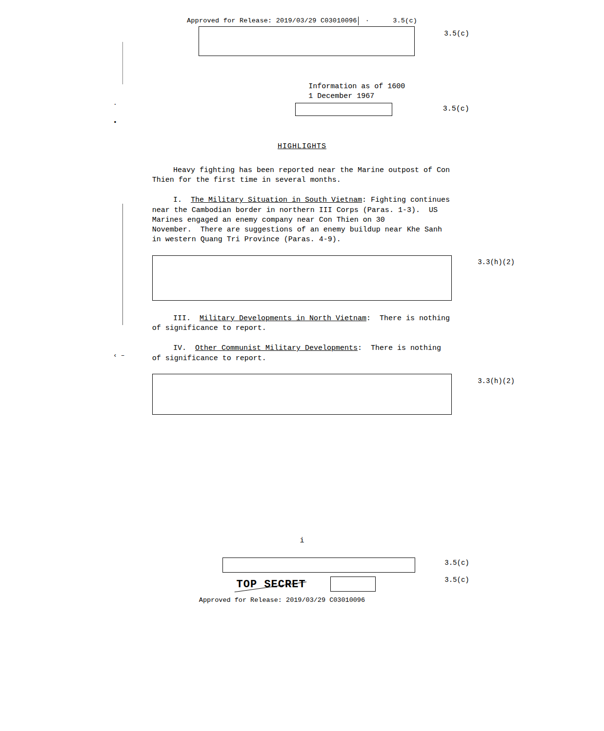. •
‹ –
Approved for Release: 2019/03/29 C03010096 · 3.5(c) 3.5(c)
Information as of 1600
1 December 1967
3.5(c)
HIGHLIGHTS
Heavy fighting has been reported near the Marine outpost of Con Thien for the first time in several months.
I. The Military Situation in South Vietnam: Fighting continues near the Cambodian border in northern III Corps (Paras. 1-3). US Marines engaged an enemy company near Con Thien on 30 November. There are suggestions of an enemy buildup near Khe Sanh in western Quang Tri Province (Paras. 4-9).
3.3(h)(2)
III. Military Developments in North Vietnam: There is nothing of significance to report.
IV. Other Communist Military Developments: There is nothing of significance to report.
3.3(h)(2)
i
3.5(c)
3.5(c)
TOP SECRET
Approved for Release: 2019/03/29 C03010096